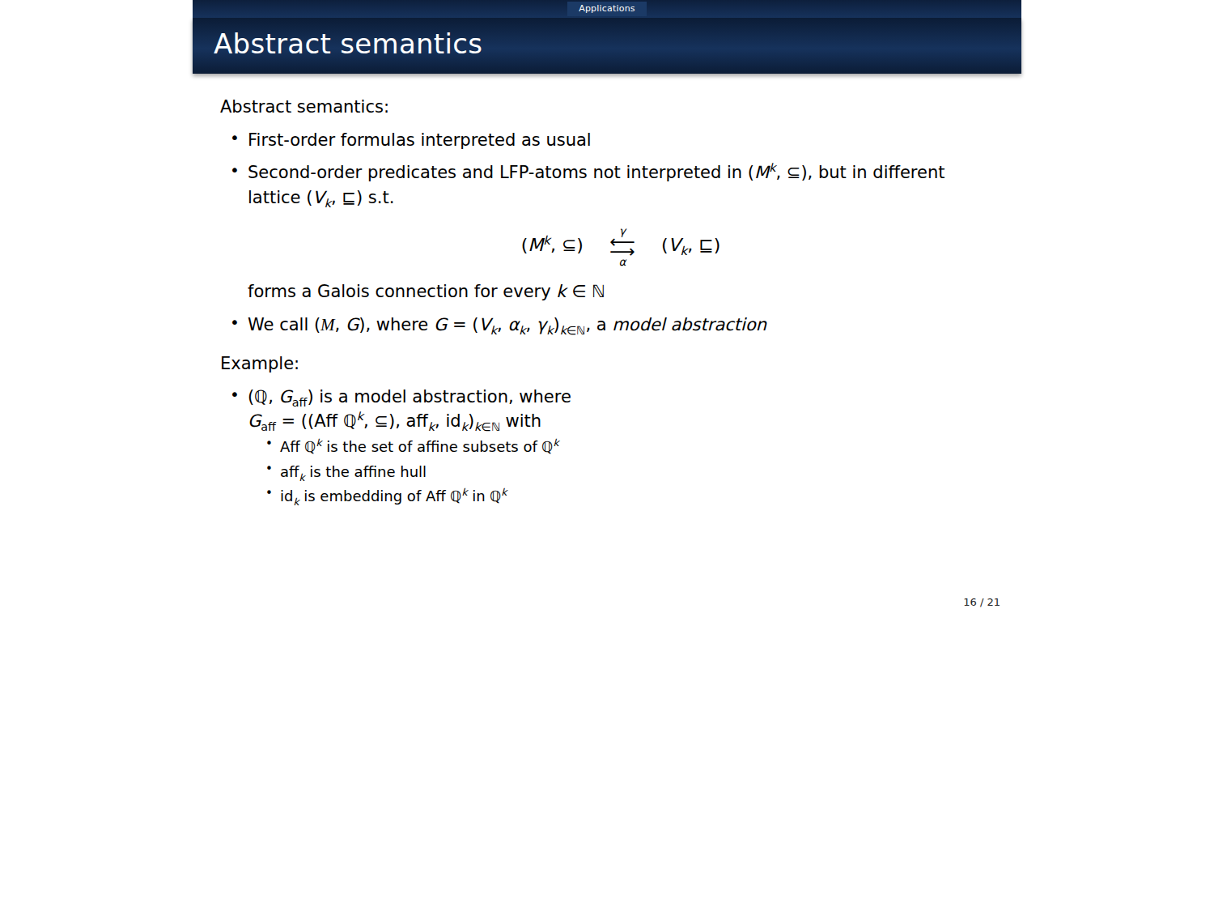Applications
Abstract semantics
Abstract semantics:
First-order formulas interpreted as usual
Second-order predicates and LFP-atoms not interpreted in (Mk, ⊆), but in different lattice (Vk, ⊑) s.t.
(Mk, ⊆) γ ⟵ ⟶ α (Vk, ⊑)
forms a Galois connection for every k ∈ ℕ
We call (M, G), where G = (Vk, αk, γk)k∈ℕ, a model abstraction
Example:
(ℚ, Gaff) is a model abstraction, where
Gaff = ((Aff ℚk, ⊆), affk, idk)k∈ℕ with
Aff ℚk is the set of affine subsets of ℚk
affk is the affine hull
idk is embedding of Aff ℚk in ℚk
16 / 21